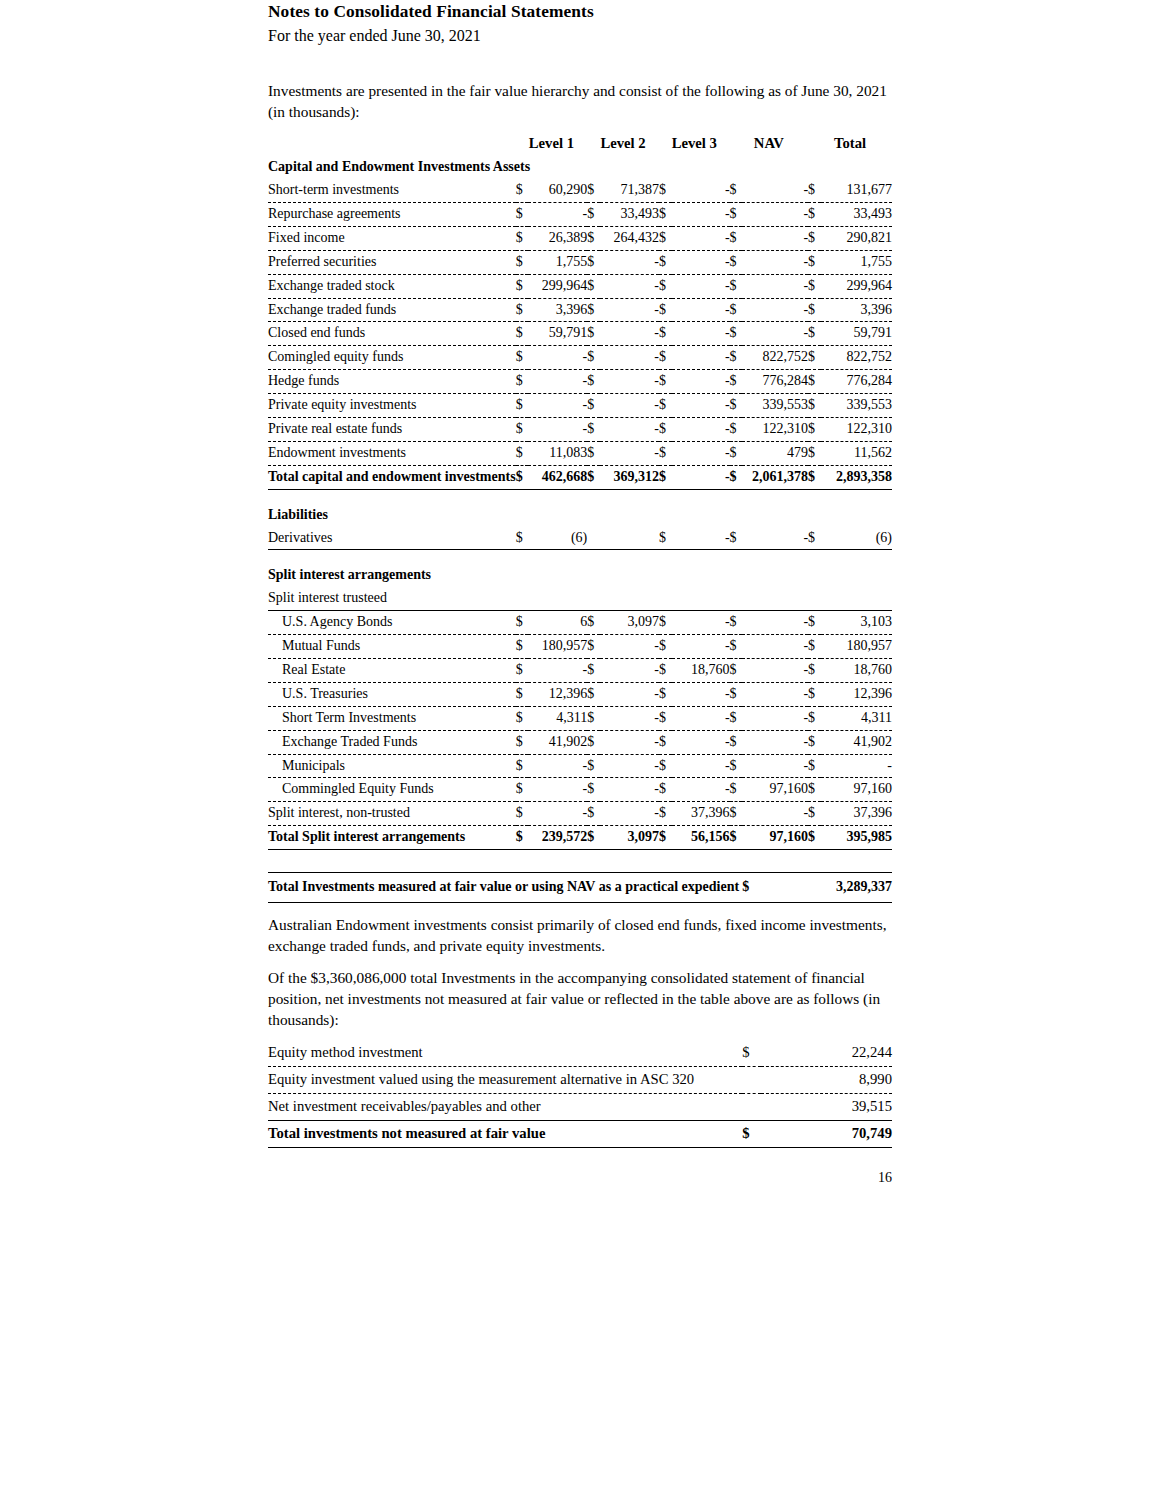Notes to Consolidated Financial Statements
For the year ended June 30, 2021
Investments are presented in the fair value hierarchy and consist of the following as of June 30, 2021 (in thousands):
| | Level 1 | Level 2 | Level 3 | NAV | Total |
| Capital and Endowment Investments Assets |
| Short-term investments | $ | 60,290 | $ | 71,387 | $ | - | $ | - | $ | 131,677 |
| Repurchase agreements | $ | - | $ | 33,493 | $ | - | $ | - | $ | 33,493 |
| Fixed income | $ | 26,389 | $ | 264,432 | $ | - | $ | - | $ | 290,821 |
| Preferred securities | $ | 1,755 | $ | - | $ | - | $ | - | $ | 1,755 |
| Exchange traded stock | $ | 299,964 | $ | - | $ | - | $ | - | $ | 299,964 |
| Exchange traded funds | $ | 3,396 | $ | - | $ | - | $ | - | $ | 3,396 |
| Closed end funds | $ | 59,791 | $ | - | $ | - | $ | - | $ | 59,791 |
| Comingled equity funds | $ | - | $ | - | $ | - | $ | 822,752 | $ | 822,752 |
| Hedge funds | $ | - | $ | - | $ | - | $ | 776,284 | $ | 776,284 |
| Private equity investments | $ | - | $ | - | $ | - | $ | 339,553 | $ | 339,553 |
| Private real estate funds | $ | - | $ | - | $ | - | $ | 122,310 | $ | 122,310 |
| Endowment investments | $ | 11,083 | $ | - | $ | - | $ | 479 | $ | 11,562 |
| Total capital and endowment investments | $ | 462,668 | $ | 369,312 | $ | - | $ | 2,061,378 | $ | 2,893,358 |
| Liabilities |
| Derivatives | $ | (6) | | | $ | - | $ | - | $ | (6) |
| Split interest arrangements |
| Split interest trusteed | | | | | | | | | | |
| U.S. Agency Bonds | $ | 6 | $ | 3,097 | $ | - | $ | - | $ | 3,103 |
| Mutual Funds | $ | 180,957 | $ | - | $ | - | $ | - | $ | 180,957 |
| Real Estate | $ | - | $ | - | $ | 18,760 | $ | - | $ | 18,760 |
| U.S. Treasuries | $ | 12,396 | $ | - | $ | - | $ | - | $ | 12,396 |
| Short Term Investments | $ | 4,311 | $ | - | $ | - | $ | - | $ | 4,311 |
| Exchange Traded Funds | $ | 41,902 | $ | - | $ | - | $ | - | $ | 41,902 |
| Municipals | $ | - | $ | - | $ | - | $ | - | $ | - |
| Commingled Equity Funds | $ | - | $ | - | $ | - | $ | 97,160 | $ | 97,160 |
| Split interest, non-trusted | $ | - | $ | - | $ | 37,396 | $ | - | $ | 37,396 |
| Total Split interest arrangements | $ | 239,572 | $ | 3,097 | $ | 56,156 | $ | 97,160 | $ | 395,985 |
| Total Investments measured at fair value or using NAV as a practical expedient | $ | 3,289,337 |
Australian Endowment investments consist primarily of closed end funds, fixed income investments, exchange traded funds, and private equity investments.
Of the $3,360,086,000 total Investments in the accompanying consolidated statement of financial position, net investments not measured at fair value or reflected in the table above are as follows (in thousands):
| Equity method investment | $ | 22,244 |
| Equity investment valued using the measurement alternative in ASC 320 | | 8,990 |
| Net investment receivables/payables and other | | 39,515 |
| Total investments not measured at fair value | $ | 70,749 |
16